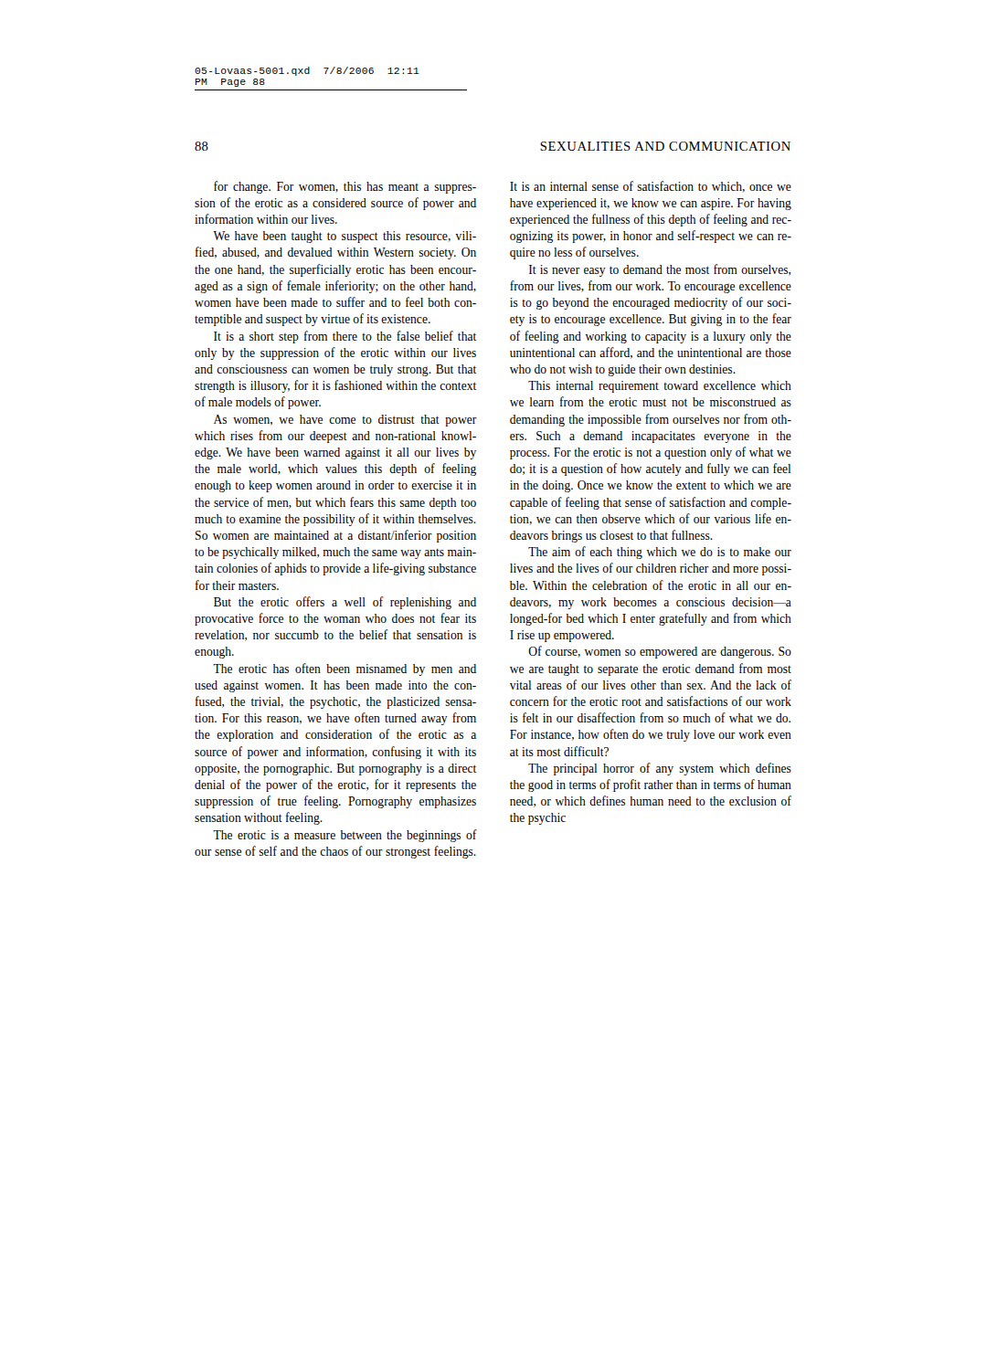05-Lovaas-5001.qxd 7/8/2006 12:11 PM Page 88
88 Sexualities and Communication
for change. For women, this has meant a suppression of the erotic as a considered source of power and information within our lives.
We have been taught to suspect this resource, vilified, abused, and devalued within Western society. On the one hand, the superficially erotic has been encouraged as a sign of female inferiority; on the other hand, women have been made to suffer and to feel both contemptible and suspect by virtue of its existence.
It is a short step from there to the false belief that only by the suppression of the erotic within our lives and consciousness can women be truly strong. But that strength is illusory, for it is fashioned within the context of male models of power.
As women, we have come to distrust that power which rises from our deepest and non-rational knowledge. We have been warned against it all our lives by the male world, which values this depth of feeling enough to keep women around in order to exercise it in the service of men, but which fears this same depth too much to examine the possibility of it within themselves. So women are maintained at a distant/inferior position to be psychically milked, much the same way ants maintain colonies of aphids to provide a life-giving substance for their masters.
But the erotic offers a well of replenishing and provocative force to the woman who does not fear its revelation, nor succumb to the belief that sensation is enough.
The erotic has often been misnamed by men and used against women. It has been made into the confused, the trivial, the psychotic, the plasticized sensation. For this reason, we have often turned away from the exploration and consideration of the erotic as a source of power and information, confusing it with its opposite, the pornographic. But pornography is a direct denial of the power of the erotic, for it represents the suppression of true feeling. Pornography emphasizes sensation without feeling.
The erotic is a measure between the beginnings of our sense of self and the chaos of our strongest feelings. It is an internal sense of satisfaction to which, once we have experienced it, we know we can aspire. For having experienced the fullness of this depth of feeling and recognizing its power, in honor and self-respect we can require no less of ourselves.
It is never easy to demand the most from ourselves, from our lives, from our work. To encourage excellence is to go beyond the encouraged mediocrity of our society is to encourage excellence. But giving in to the fear of feeling and working to capacity is a luxury only the unintentional can afford, and the unintentional are those who do not wish to guide their own destinies.
This internal requirement toward excellence which we learn from the erotic must not be misconstrued as demanding the impossible from ourselves nor from others. Such a demand incapacitates everyone in the process. For the erotic is not a question only of what we do; it is a question of how acutely and fully we can feel in the doing. Once we know the extent to which we are capable of feeling that sense of satisfaction and completion, we can then observe which of our various life endeavors brings us closest to that fullness.
The aim of each thing which we do is to make our lives and the lives of our children richer and more possible. Within the celebration of the erotic in all our endeavors, my work becomes a conscious decision—a longed-for bed which I enter gratefully and from which I rise up empowered.
Of course, women so empowered are dangerous. So we are taught to separate the erotic demand from most vital areas of our lives other than sex. And the lack of concern for the erotic root and satisfactions of our work is felt in our disaffection from so much of what we do. For instance, how often do we truly love our work even at its most difficult?
The principal horror of any system which defines the good in terms of profit rather than in terms of human need, or which defines human need to the exclusion of the psychic